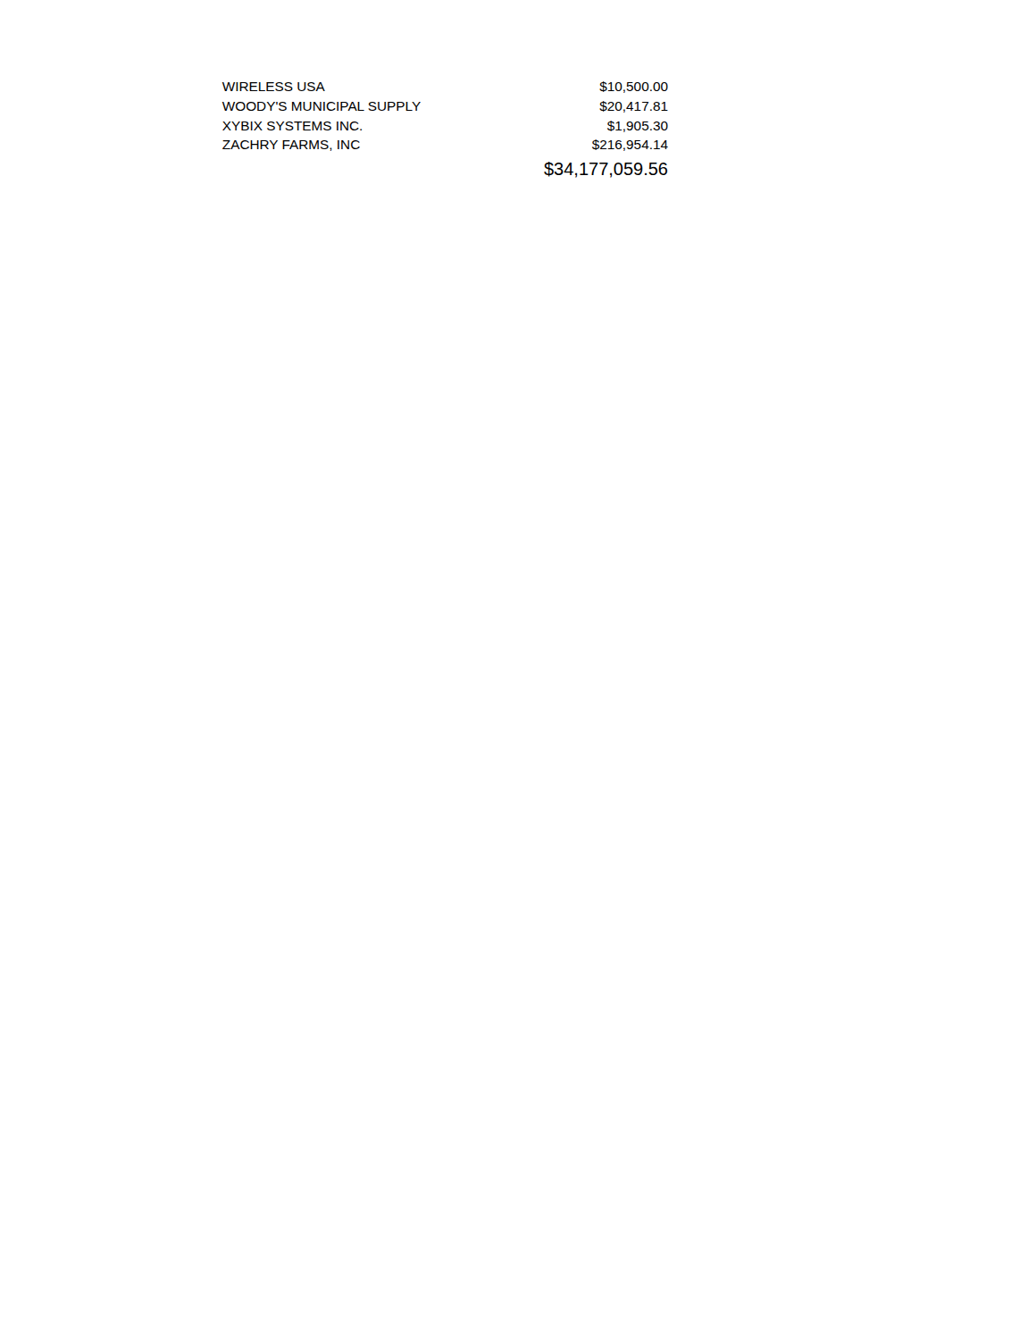| WIRELESS USA | $10,500.00 |
| WOODY'S MUNICIPAL SUPPLY | $20,417.81 |
| XYBIX SYSTEMS INC. | $1,905.30 |
| ZACHRY FARMS, INC | $216,954.14 |
| | $34,177,059.56 |